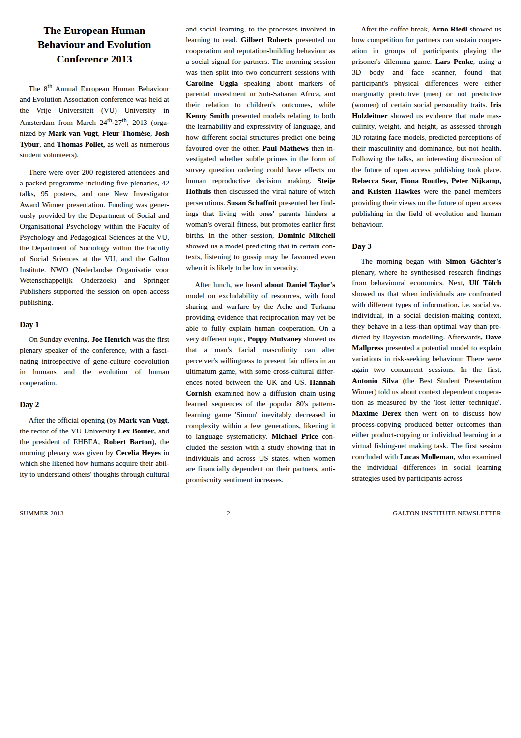The European Human Behaviour and Evolution Conference 2013
The 8th Annual European Human Behaviour and Evolution Association conference was held at the Vrije Universiteit (VU) University in Amsterdam from March 24th-27th, 2013 (organized by Mark van Vugt, Fleur Thomése, Josh Tybur, and Thomas Pollet, as well as numerous student volunteers).
There were over 200 registered attendees and a packed programme including five plenaries, 42 talks, 95 posters, and one New Investigator Award Winner presentation. Funding was generously provided by the Department of Social and Organisational Psychology within the Faculty of Psychology and Pedagogical Sciences at the VU, the Department of Sociology within the Faculty of Social Sciences at the VU, and the Galton Institute. NWO (Nederlandse Organisatie voor Wetenschappelijk Onderzoek) and Springer Publishers supported the session on open access publishing.
Day 1
On Sunday evening, Joe Henrich was the first plenary speaker of the conference, with a fascinating introspective of gene-culture coevolution in humans and the evolution of human cooperation.
Day 2
After the official opening (by Mark van Vugt, the rector of the VU University Lex Bouter, and the president of EHBEA, Robert Barton), the morning plenary was given by Cecelia Heyes in which she likened how humans acquire their ability to understand others' thoughts through cultural and social learning, to the processes involved in learning to read. Gilbert Roberts presented on cooperation and reputation-building behaviour as a social signal for partners. The morning session was then split into two concurrent sessions with Caroline Uggla speaking about markers of parental investment in Sub-Saharan Africa, and their relation to children's outcomes, while Kenny Smith presented models relating to both the learnability and expressivity of language, and how different social structures predict one being favoured over the other. Paul Mathews then investigated whether subtle primes in the form of survey question ordering could have effects on human reproductive decision making. Steije Hofhuis then discussed the viral nature of witch persecutions. Susan Schaffnit presented her findings that living with ones' parents hinders a woman's overall fitness, but promotes earlier first births. In the other session, Dominic Mitchell showed us a model predicting that in certain contexts, listening to gossip may be favoured even when it is likely to be low in veracity.
After lunch, we heard about Daniel Taylor's model on excludability of resources, with food sharing and warfare by the Ache and Turkana providing evidence that reciprocation may yet be able to fully explain human cooperation. On a very different topic, Poppy Mulvaney showed us that a man's facial masculinity can alter perceiver's willingness to present fair offers in an ultimatum game, with some cross-cultural differences noted between the UK and US. Hannah Cornish examined how a diffusion chain using learned sequences of the popular 80's pattern-learning game 'Simon' inevitably decreased in complexity within a few generations, likening it to language systematicity. Michael Price concluded the session with a study showing that in individuals and across US states, when women are financially dependent on their partners, anti-promiscuity sentiment increases.
After the coffee break, Arno Riedl showed us how competition for partners can sustain cooperation in groups of participants playing the prisoner's dilemma game. Lars Penke, using a 3D body and face scanner, found that participant's physical differences were either marginally predictive (men) or not predictive (women) of certain social personality traits. Iris Holzleitner showed us evidence that male masculinity, weight, and height, as assessed through 3D rotating face models, predicted perceptions of their masculinity and dominance, but not health. Following the talks, an interesting discussion of the future of open access publishing took place. Rebecca Sear, Fiona Routley, Peter Nijkamp, and Kristen Hawkes were the panel members providing their views on the future of open access publishing in the field of evolution and human behaviour.
Day 3
The morning began with Simon Gächter's plenary, where he synthesised research findings from behavioural economics. Next, Ulf Tölch showed us that when individuals are confronted with different types of information, i.e. social vs. individual, in a social decision-making context, they behave in a less-than optimal way than predicted by Bayesian modelling. Afterwards, Dave Mallpress presented a potential model to explain variations in risk-seeking behaviour. There were again two concurrent sessions. In the first, Antonio Silva (the Best Student Presentation Winner) told us about context dependent cooperation as measured by the 'lost letter technique'. Maxime Derex then went on to discuss how process-copying produced better outcomes than either product-copying or individual learning in a virtual fishing-net making task. The first session concluded with Lucas Molleman, who examined the individual differences in social learning strategies used by participants across
Summer 2013
2
Galton Institute Newsletter